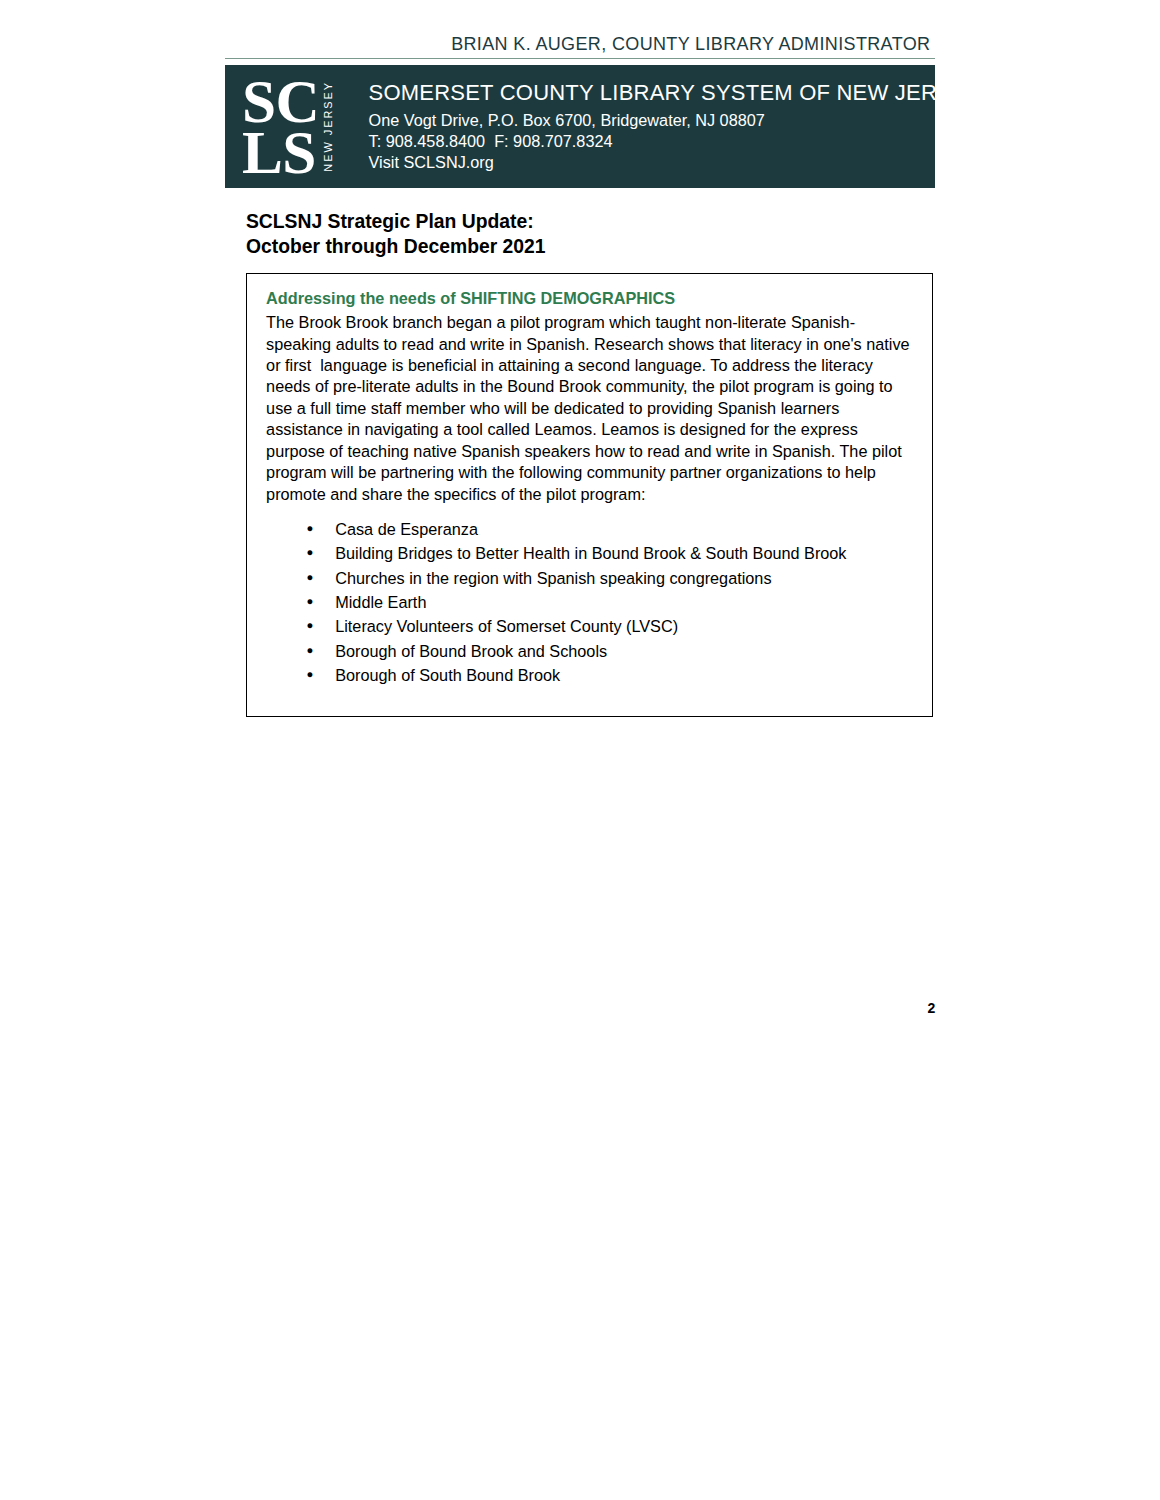BRIAN K. AUGER, COUNTY LIBRARY ADMINISTRATOR
SC
LS
NEW JERSEY
SOMERSET COUNTY LIBRARY SYSTEM OF NEW JERSEY
One Vogt Drive, P.O. Box 6700, Bridgewater, NJ 08807
T: 908.458.8400 F: 908.707.8324
Visit SCLSNJ.org
SCLSNJ Strategic Plan Update:
October through December 2021
Addressing the needs of SHIFTING DEMOGRAPHICS
The Brook Brook branch began a pilot program which taught non-literate Spanish-speaking adults to read and write in Spanish. Research shows that literacy in one's native or first language is beneficial in attaining a second language. To address the literacy needs of pre-literate adults in the Bound Brook community, the pilot program is going to use a full time staff member who will be dedicated to providing Spanish learners assistance in navigating a tool called Leamos. Leamos is designed for the express purpose of teaching native Spanish speakers how to read and write in Spanish. The pilot program will be partnering with the following community partner organizations to help promote and share the specifics of the pilot program:
Casa de Esperanza
Building Bridges to Better Health in Bound Brook & South Bound Brook
Churches in the region with Spanish speaking congregations
Middle Earth
Literacy Volunteers of Somerset County (LVSC)
Borough of Bound Brook and Schools
Borough of South Bound Brook
2